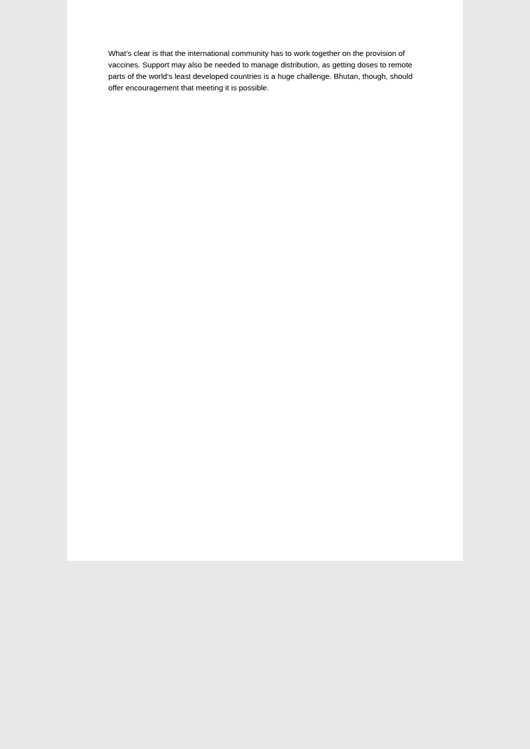What’s clear is that the international community has to work together on the provision of vaccines. Support may also be needed to manage distribution, as getting doses to remote parts of the world’s least developed countries is a huge challenge. Bhutan, though, should offer encouragement that meeting it is possible.